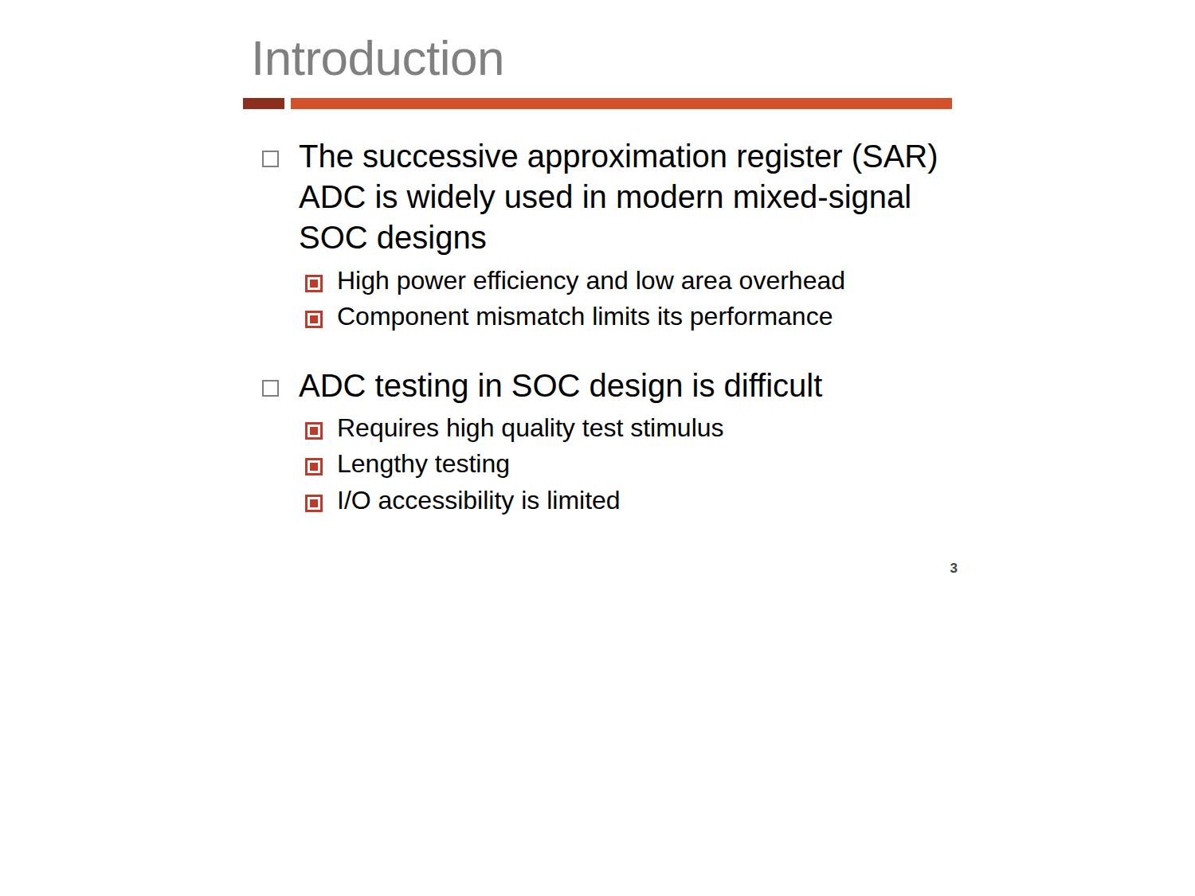Introduction
The successive approximation register (SAR) ADC is widely used in modern mixed-signal SOC designs
High power efficiency and low area overhead
Component mismatch limits its performance
ADC testing in SOC design is difficult
Requires high quality test stimulus
Lengthy testing
I/O accessibility is limited
3